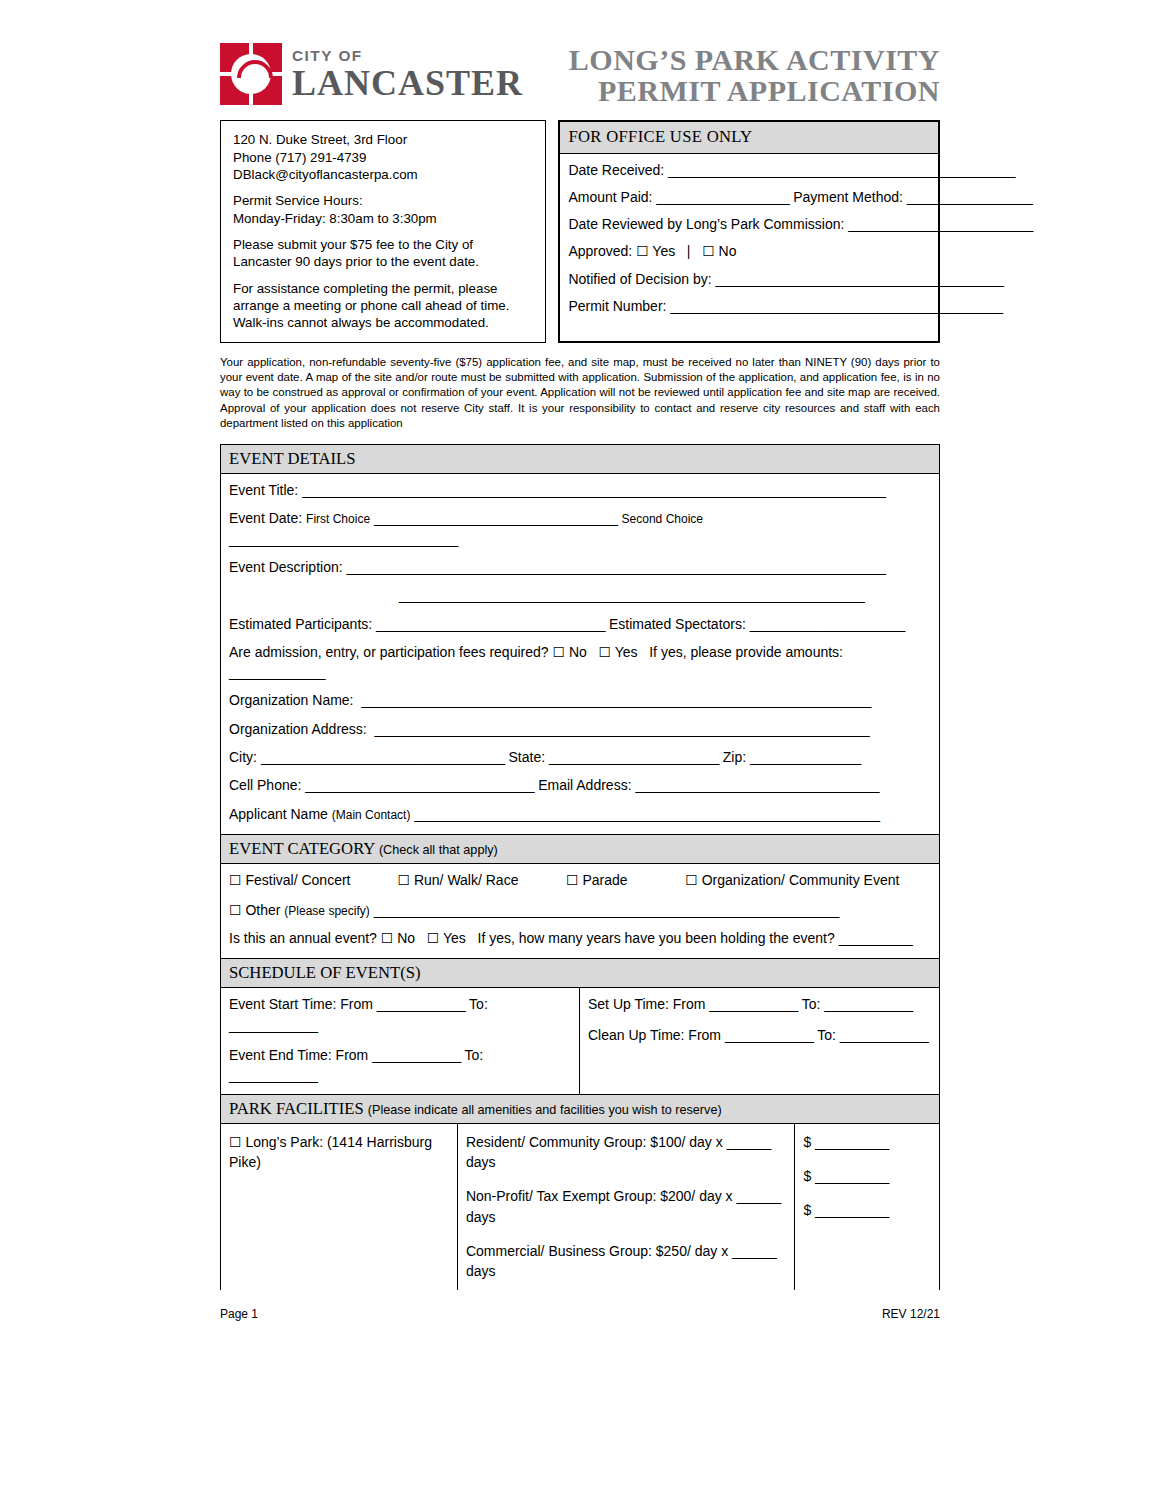CITY OF
LANCASTER
LONG’S PARK ACTIVITY
PERMIT APPLICATION
120 N. Duke Street, 3rd Floor
Phone (717) 291-4739
DBlack@cityoflancasterpa.com
Permit Service Hours:
Monday-Friday: 8:30am to 3:30pm
Please submit your $75 fee to the City of Lancaster 90 days prior to the event date.
For assistance completing the permit, please arrange a meeting or phone call ahead of time. Walk-ins cannot always be accommodated.
FOR OFFICE USE ONLY
Date Received: _______________________________________________
Amount Paid: __________________ Payment Method: _________________
Date Reviewed by Long’s Park Commission: _________________________
Approved: ☐ Yes | ☐ No
Notified of Decision by: _______________________________________
Permit Number: _____________________________________________
Your application, non-refundable seventy-five ($75) application fee, and site map, must be received no later than NINETY (90) days prior to your event date. A map of the site and/or route must be submitted with application. Submission of the application, and application fee, is in no way to be construed as approval or confirmation of your event. Application will not be reviewed until application fee and site map are received. Approval of your application does not reserve City staff. It is your responsibility to contact and reserve city resources and staff with each department listed on this application
EVENT DETAILS
Event Title: _______________________________________________________________________________
Event Date: First Choice _________________________________ Second Choice _______________________________
Event Description: _________________________________________________________________________
_______________________________________________________________
Estimated Participants: _______________________________ Estimated Spectators: _____________________
Are admission, entry, or participation fees required? ☐ No ☐ Yes If yes, please provide amounts: _____________
Organization Name: _____________________________________________________________________
Organization Address: ___________________________________________________________________
City: _________________________________ State: _______________________ Zip: _______________
Cell Phone: _______________________________ Email Address: _________________________________
Applicant Name (Main Contact) _______________________________________________________________
EVENT CATEGORY (Check all that apply)
☐ Festival/ Concert ☐ Run/ Walk/ Race ☐ Parade ☐ Organization/ Community Event
☐ Other (Please specify) _______________________________________________________________
Is this an annual event? ☐ No ☐ Yes If yes, how many years have you been holding the event? __________
SCHEDULE OF EVENT(S)
Event Start Time: From ____________ To: ____________
Event End Time: From ____________ To: ____________
Set Up Time: From ____________ To: ____________
Clean Up Time: From ____________ To: ____________
PARK FACILITIES (Please indicate all amenities and facilities you wish to reserve)
☐ Long’s Park: (1414 Harrisburg Pike)
Resident/ Community Group: $100/ day x ______ days
Non-Profit/ Tax Exempt Group: $200/ day x ______ days
Commercial/ Business Group: $250/ day x ______ days
$ __________
$ __________
$ __________
Page 1
REV 12/21